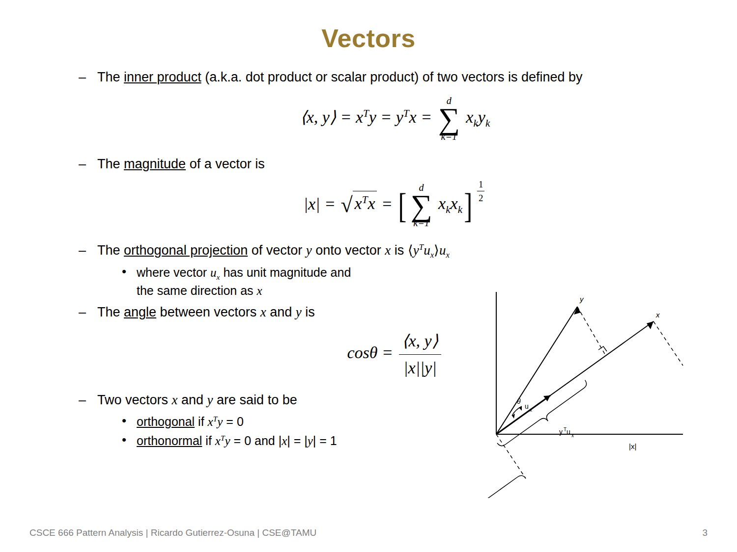Vectors
The inner product (a.k.a. dot product or scalar product) of two vectors is defined by
⟨x, y⟩ = xTy = yTx = d∑k=1 xkyk
The magnitude of a vector is
|x| = √xTx = [ d∑k=1 xkxk ] 12
The orthogonal projection of vector y onto vector x is ⟨yTux⟩ux
where vector ux has unit magnitude and
the same direction as x
The angle between vectors x and y is
cosθ = ⟨x, y⟩ |x||y|
Two vectors x and y are said to be
orthogonal if xTy = 0
orthonormal if xTy = 0 and |x| = |y| = 1
y x u x θ y T u x |x|
CSCE 666 Pattern Analysis | Ricardo Gutierrez-Osuna | CSE@TAMU 3